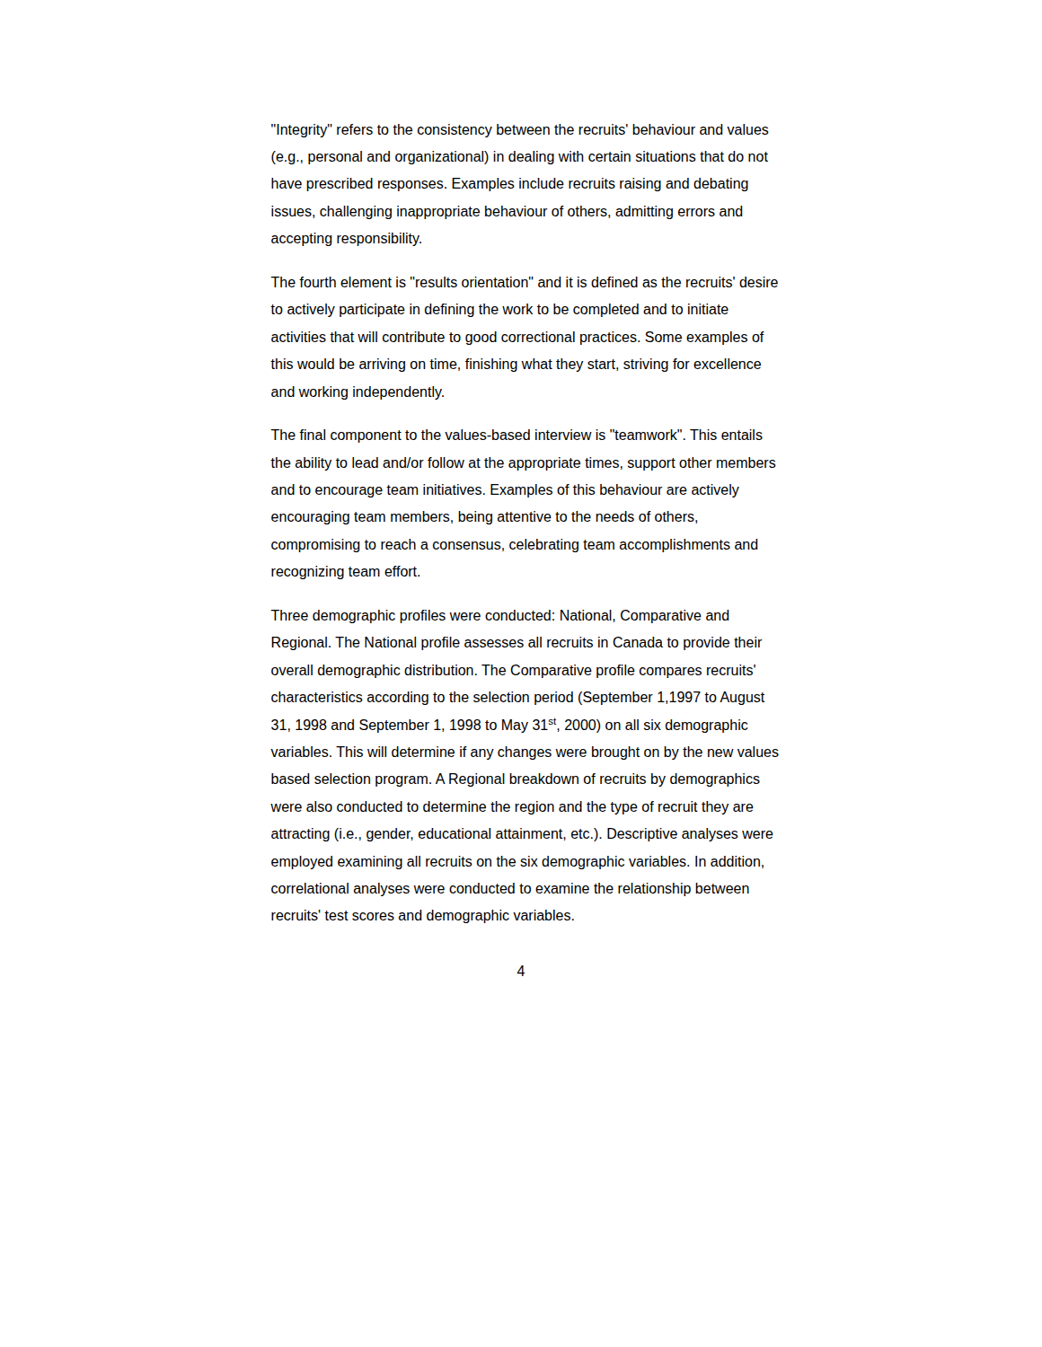"Integrity" refers to the consistency between the recruits' behaviour and values (e.g., personal and organizational) in dealing with certain situations that do not have prescribed responses. Examples include recruits raising and debating issues, challenging inappropriate behaviour of others, admitting errors and accepting responsibility.
The fourth element is "results orientation" and it is defined as the recruits' desire to actively participate in defining the work to be completed and to initiate activities that will contribute to good correctional practices. Some examples of this would be arriving on time, finishing what they start, striving for excellence and working independently.
The final component to the values-based interview is "teamwork". This entails the ability to lead and/or follow at the appropriate times, support other members and to encourage team initiatives. Examples of this behaviour are actively encouraging team members, being attentive to the needs of others, compromising to reach a consensus, celebrating team accomplishments and recognizing team effort.
Three demographic profiles were conducted: National, Comparative and Regional. The National profile assesses all recruits in Canada to provide their overall demographic distribution. The Comparative profile compares recruits' characteristics according to the selection period (September 1,1997 to August 31, 1998 and September 1, 1998 to May 31st, 2000) on all six demographic variables. This will determine if any changes were brought on by the new values based selection program. A Regional breakdown of recruits by demographics were also conducted to determine the region and the type of recruit they are attracting (i.e., gender, educational attainment, etc.). Descriptive analyses were employed examining all recruits on the six demographic variables. In addition, correlational analyses were conducted to examine the relationship between recruits' test scores and demographic variables.
4